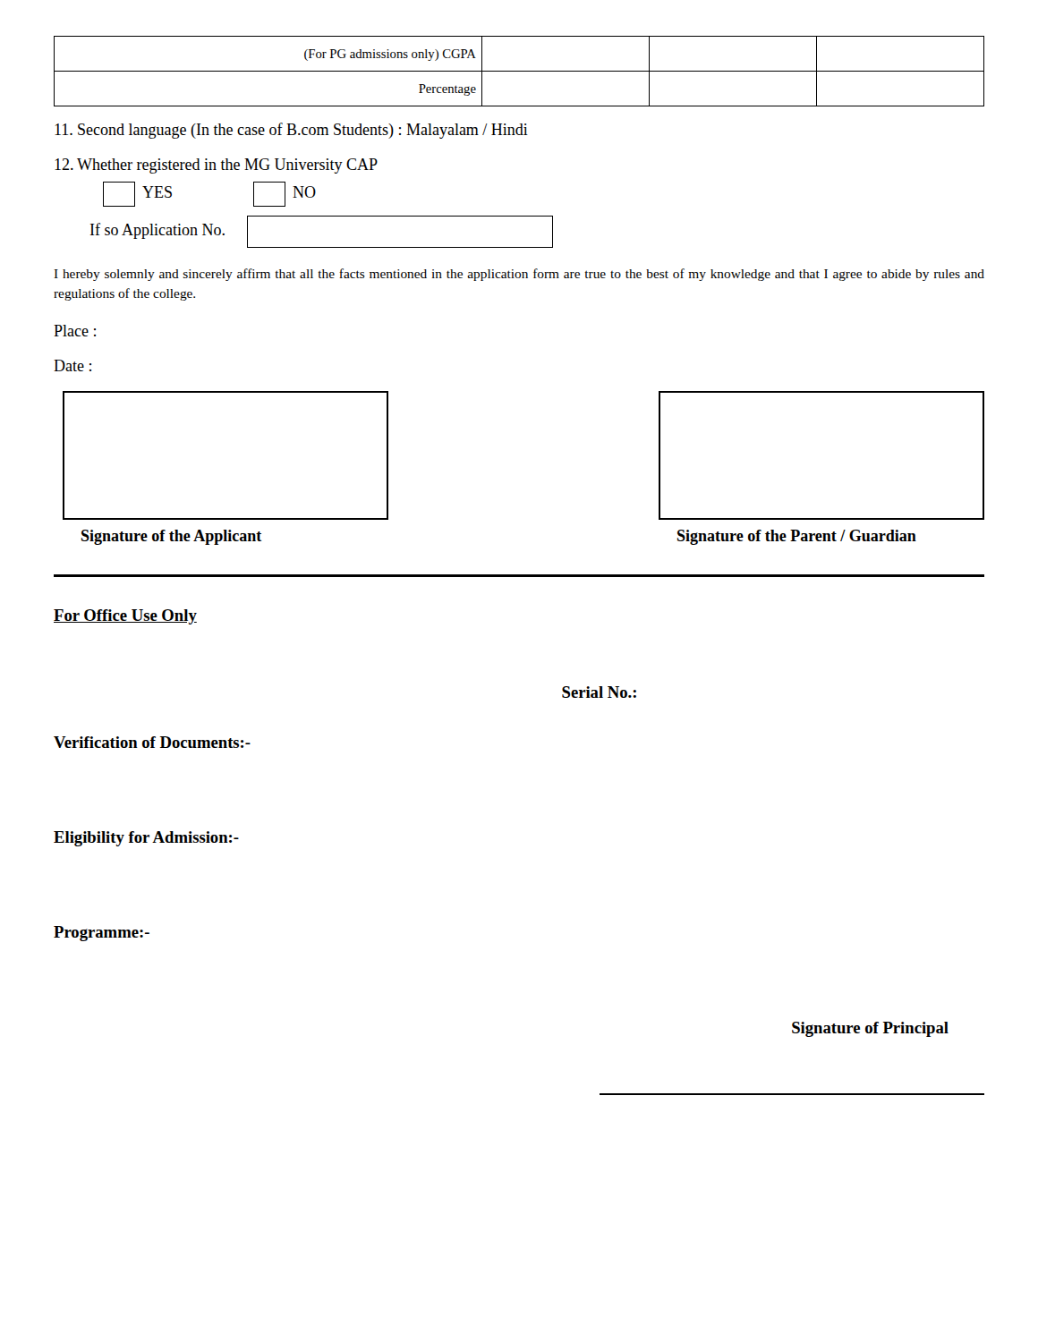| (For PG admissions only) CGPA | | | |
| Percentage | | | |
11. Second language (In the case of B.com Students) : Malayalam / Hindi
12. Whether registered in the MG University CAP
YES NO
If so Application No.
I hereby solemnly and sincerely affirm that all the facts mentioned in the application form are true to the best of my knowledge and that I agree to abide by rules and regulations of the college.
Place :
Date :
| Signature of the Applicant | Signature of the Parent / Guardian |
For Office Use Only
Serial No.:
Verification of Documents:-
Eligibility for Admission:-
Programme:-
Signature of Principal